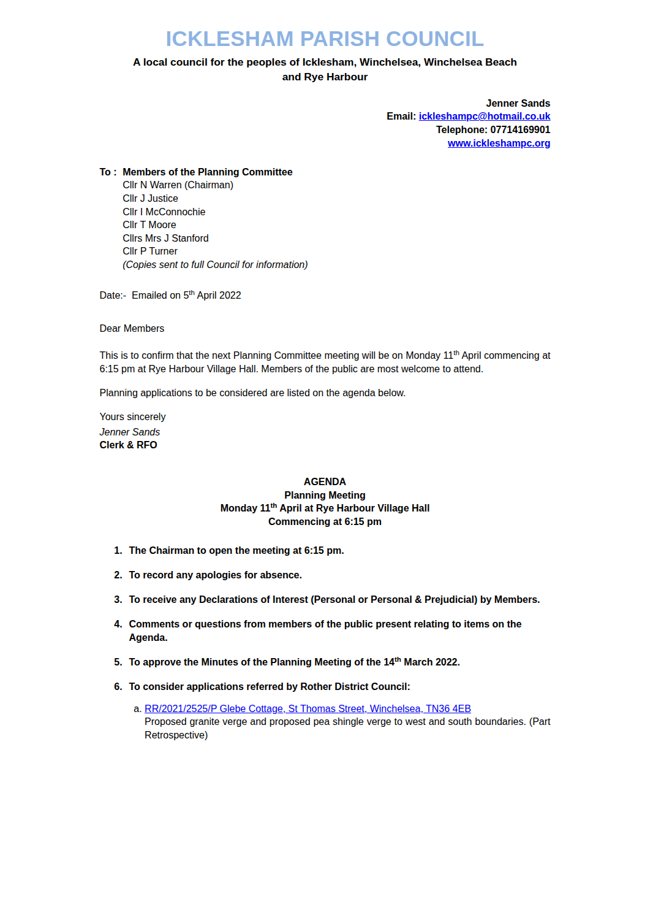ICKLESHAM PARISH COUNCIL
A local council for the peoples of Icklesham, Winchelsea, Winchelsea Beach
and Rye Harbour
Jenner Sands
Email: ickleshampc@hotmail.co.uk
Telephone: 07714169901
www.ickleshampc.org
| To : | Members of the Planning Committee |
| | Cllr N Warren (Chairman) |
| | Cllr J Justice |
| | Cllr I McConnochie |
| | Cllr T Moore |
| | Cllrs Mrs J Stanford |
| | Cllr P Turner |
| | (Copies sent to full Council for information) |
Date:- Emailed on 5th April 2022
Dear Members
This is to confirm that the next Planning Committee meeting will be on Monday 11th April commencing at 6:15 pm at Rye Harbour Village Hall. Members of the public are most welcome to attend.
Planning applications to be considered are listed on the agenda below.
Yours sincerely
Jenner Sands
Clerk & RFO
AGENDA Planning Meeting Monday 11th April at Rye Harbour Village Hall Commencing at 6:15 pm
The Chairman to open the meeting at 6:15 pm.
To record any apologies for absence.
To receive any Declarations of Interest (Personal or Personal & Prejudicial) by Members.
Comments or questions from members of the public present relating to items on the Agenda.
To approve the Minutes of the Planning Meeting of the 14th March 2022.
To consider applications referred by Rother District Council:
RR/2021/2525/P Glebe Cottage, St Thomas Street, Winchelsea, TN36 4EB Proposed granite verge and proposed pea shingle verge to west and south boundaries. (Part Retrospective)